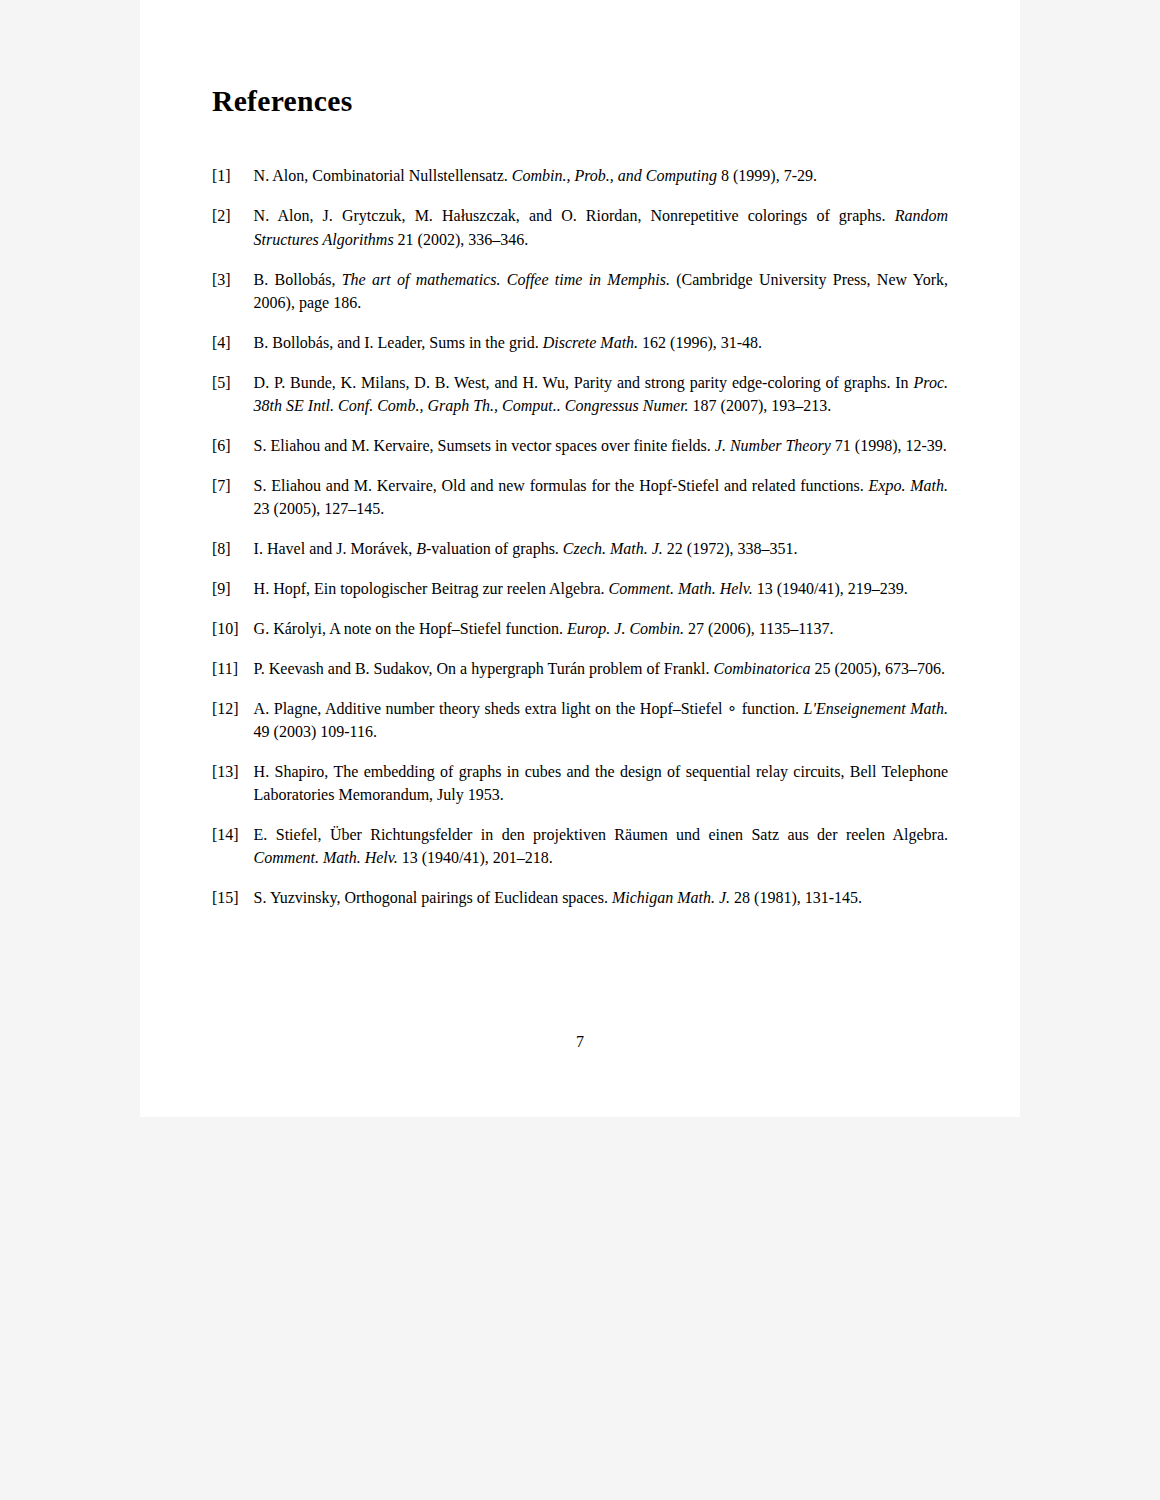References
[1] N. Alon, Combinatorial Nullstellensatz. Combin., Prob., and Computing 8 (1999), 7-29.
[2] N. Alon, J. Grytczuk, M. Hałuszczak, and O. Riordan, Nonrepetitive colorings of graphs. Random Structures Algorithms 21 (2002), 336–346.
[3] B. Bollobás, The art of mathematics. Coffee time in Memphis. (Cambridge University Press, New York, 2006), page 186.
[4] B. Bollobás, and I. Leader, Sums in the grid. Discrete Math. 162 (1996), 31-48.
[5] D. P. Bunde, K. Milans, D. B. West, and H. Wu, Parity and strong parity edge-coloring of graphs. In Proc. 38th SE Intl. Conf. Comb., Graph Th., Comput.. Congressus Numer. 187 (2007), 193–213.
[6] S. Eliahou and M. Kervaire, Sumsets in vector spaces over finite fields. J. Number Theory 71 (1998), 12-39.
[7] S. Eliahou and M. Kervaire, Old and new formulas for the Hopf-Stiefel and related functions. Expo. Math. 23 (2005), 127–145.
[8] I. Havel and J. Morávek, B-valuation of graphs. Czech. Math. J. 22 (1972), 338–351.
[9] H. Hopf, Ein topologischer Beitrag zur reelen Algebra. Comment. Math. Helv. 13 (1940/41), 219–239.
[10] G. Károlyi, A note on the Hopf–Stiefel function. Europ. J. Combin. 27 (2006), 1135–1137.
[11] P. Keevash and B. Sudakov, On a hypergraph Turán problem of Frankl. Combinatorica 25 (2005), 673–706.
[12] A. Plagne, Additive number theory sheds extra light on the Hopf–Stiefel ∘ function. L'Enseignement Math. 49 (2003) 109-116.
[13] H. Shapiro, The embedding of graphs in cubes and the design of sequential relay circuits, Bell Telephone Laboratories Memorandum, July 1953.
[14] E. Stiefel, Über Richtungsfelder in den projektiven Räumen und einen Satz aus der reelen Algebra. Comment. Math. Helv. 13 (1940/41), 201–218.
[15] S. Yuzvinsky, Orthogonal pairings of Euclidean spaces. Michigan Math. J. 28 (1981), 131-145.
7